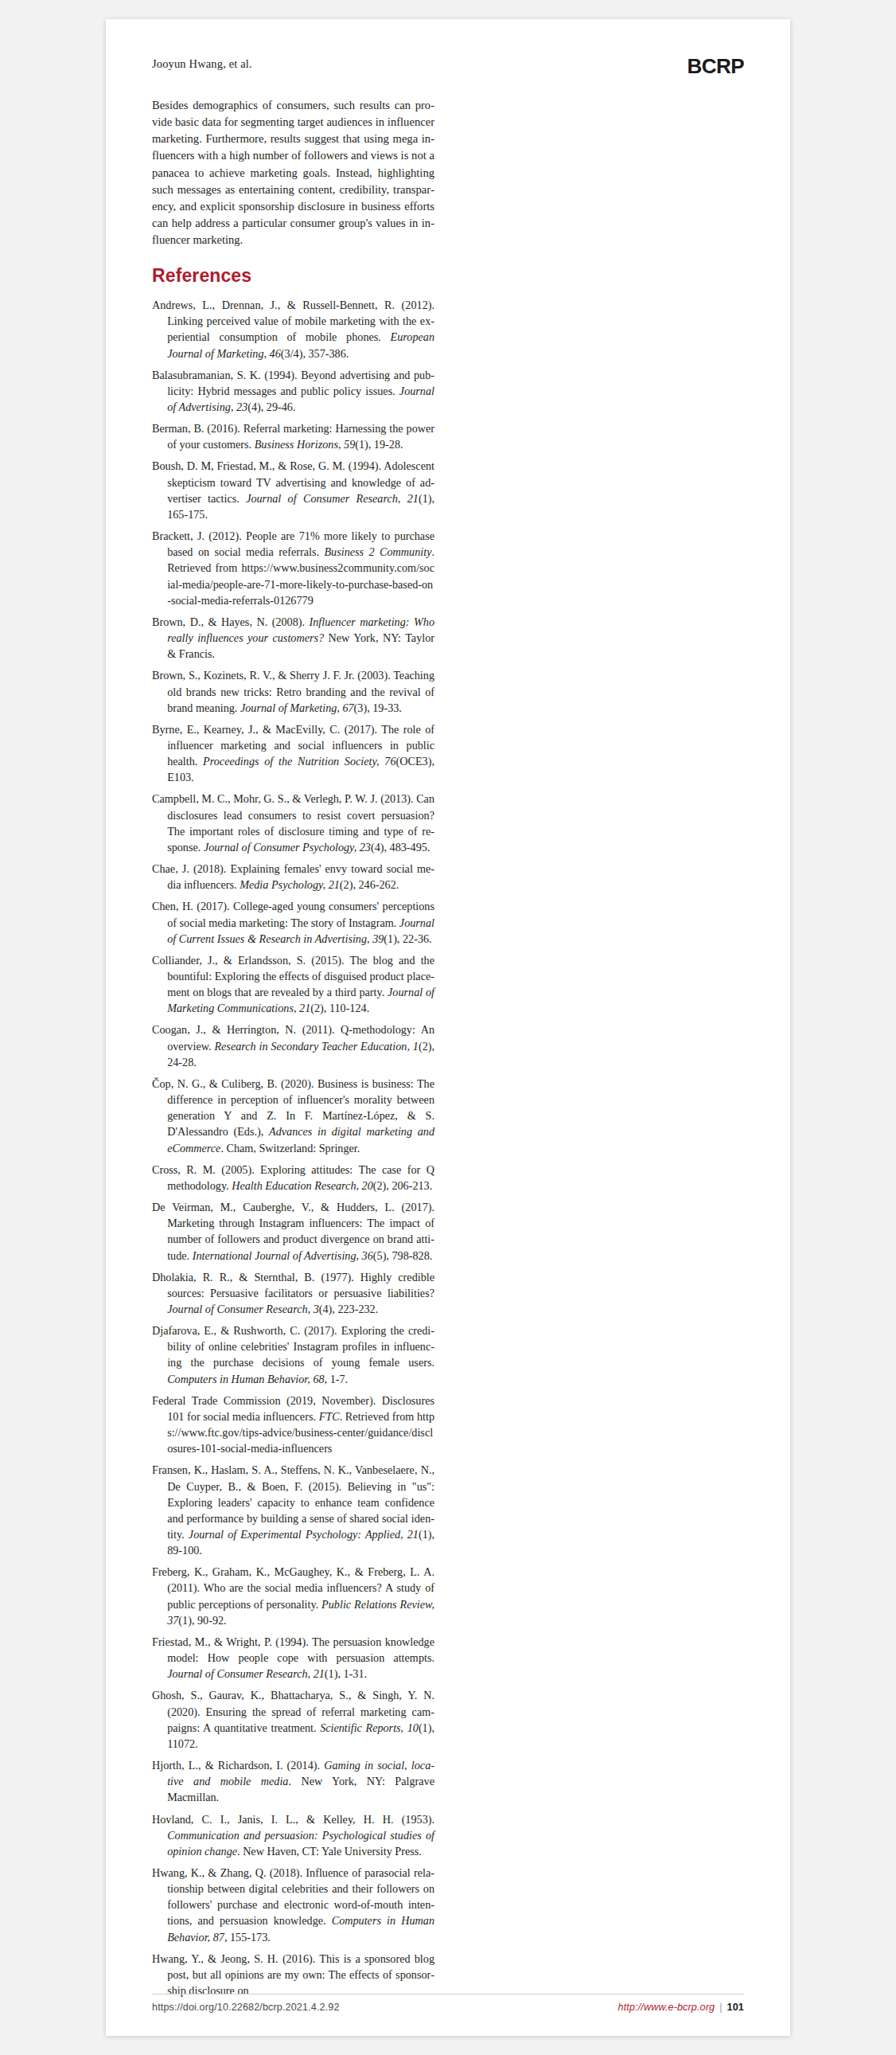Jooyun Hwang, et al.
BCRP
Besides demographics of consumers, such results can provide basic data for segmenting target audiences in influencer marketing. Furthermore, results suggest that using mega influencers with a high number of followers and views is not a panacea to achieve marketing goals. Instead, highlighting such messages as entertaining content, credibility, transparency, and explicit sponsorship disclosure in business efforts can help address a particular consumer group's values in influencer marketing.
References
Andrews, L., Drennan, J., & Russell-Bennett, R. (2012). Linking perceived value of mobile marketing with the experiential consumption of mobile phones. European Journal of Marketing, 46(3/4), 357-386.
Balasubramanian, S. K. (1994). Beyond advertising and publicity: Hybrid messages and public policy issues. Journal of Advertising, 23(4), 29-46.
Berman, B. (2016). Referral marketing: Harnessing the power of your customers. Business Horizons, 59(1), 19-28.
Boush, D. M, Friestad, M., & Rose, G. M. (1994). Adolescent skepticism toward TV advertising and knowledge of advertiser tactics. Journal of Consumer Research, 21(1), 165-175.
Brackett, J. (2012). People are 71% more likely to purchase based on social media referrals. Business 2 Community. Retrieved from https://www.business2community.com/social-media/people-are-71-more-likely-to-purchase-based-on-social-media-referrals-0126779
Brown, D., & Hayes, N. (2008). Influencer marketing: Who really influences your customers? New York, NY: Taylor & Francis.
Brown, S., Kozinets, R. V., & Sherry J. F. Jr. (2003). Teaching old brands new tricks: Retro branding and the revival of brand meaning. Journal of Marketing, 67(3), 19-33.
Byrne, E., Kearney, J., & MacEvilly, C. (2017). The role of influencer marketing and social influencers in public health. Proceedings of the Nutrition Society, 76(OCE3), E103.
Campbell, M. C., Mohr, G. S., & Verlegh, P. W. J. (2013). Can disclosures lead consumers to resist covert persuasion? The important roles of disclosure timing and type of response. Journal of Consumer Psychology, 23(4), 483-495.
Chae, J. (2018). Explaining females' envy toward social media influencers. Media Psychology, 21(2), 246-262.
Chen, H. (2017). College-aged young consumers' perceptions of social media marketing: The story of Instagram. Journal of Current Issues & Research in Advertising, 39(1), 22-36.
Colliander, J., & Erlandsson, S. (2015). The blog and the bountiful: Exploring the effects of disguised product placement on blogs that are revealed by a third party. Journal of Marketing Communications, 21(2), 110-124.
Coogan, J., & Herrington, N. (2011). Q-methodology: An overview. Research in Secondary Teacher Education, 1(2), 24-28.
Čop, N. G., & Culiberg, B. (2020). Business is business: The difference in perception of influencer's morality between generation Y and Z. In F. Martínez-López, & S. D'Alessandro (Eds.), Advances in digital marketing and eCommerce. Cham, Switzerland: Springer.
Cross, R. M. (2005). Exploring attitudes: The case for Q methodology. Health Education Research, 20(2), 206-213.
De Veirman, M., Cauberghe, V., & Hudders, L. (2017). Marketing through Instagram influencers: The impact of number of followers and product divergence on brand attitude. International Journal of Advertising, 36(5), 798-828.
Dholakia, R. R., & Sternthal, B. (1977). Highly credible sources: Persuasive facilitators or persuasive liabilities? Journal of Consumer Research, 3(4), 223-232.
Djafarova, E., & Rushworth, C. (2017). Exploring the credibility of online celebrities' Instagram profiles in influencing the purchase decisions of young female users. Computers in Human Behavior, 68, 1-7.
Federal Trade Commission (2019, November). Disclosures 101 for social media influencers. FTC. Retrieved from https://www.ftc.gov/tips-advice/business-center/guidance/disclosures-101-social-media-influencers
Fransen, K., Haslam, S. A., Steffens, N. K., Vanbeselaere, N., De Cuyper, B., & Boen, F. (2015). Believing in "us": Exploring leaders' capacity to enhance team confidence and performance by building a sense of shared social identity. Journal of Experimental Psychology: Applied, 21(1), 89-100.
Freberg, K., Graham, K., McGaughey, K., & Freberg, L. A. (2011). Who are the social media influencers? A study of public perceptions of personality. Public Relations Review, 37(1), 90-92.
Friestad, M., & Wright, P. (1994). The persuasion knowledge model: How people cope with persuasion attempts. Journal of Consumer Research, 21(1), 1-31.
Ghosh, S., Gaurav, K., Bhattacharya, S., & Singh, Y. N. (2020). Ensuring the spread of referral marketing campaigns: A quantitative treatment. Scientific Reports, 10(1), 11072.
Hjorth, L., & Richardson, I. (2014). Gaming in social, locative and mobile media. New York, NY: Palgrave Macmillan.
Hovland, C. I., Janis, I. L., & Kelley, H. H. (1953). Communication and persuasion: Psychological studies of opinion change. New Haven, CT: Yale University Press.
Hwang, K., & Zhang, Q. (2018). Influence of parasocial relationship between digital celebrities and their followers on followers' purchase and electronic word-of-mouth intentions, and persuasion knowledge. Computers in Human Behavior, 87, 155-173.
Hwang, Y., & Jeong, S. H. (2016). This is a sponsored blog post, but all opinions are my own: The effects of sponsorship disclosure on
https://doi.org/10.22682/bcrp.2021.4.2.92
http://www.e-bcrp.org|101